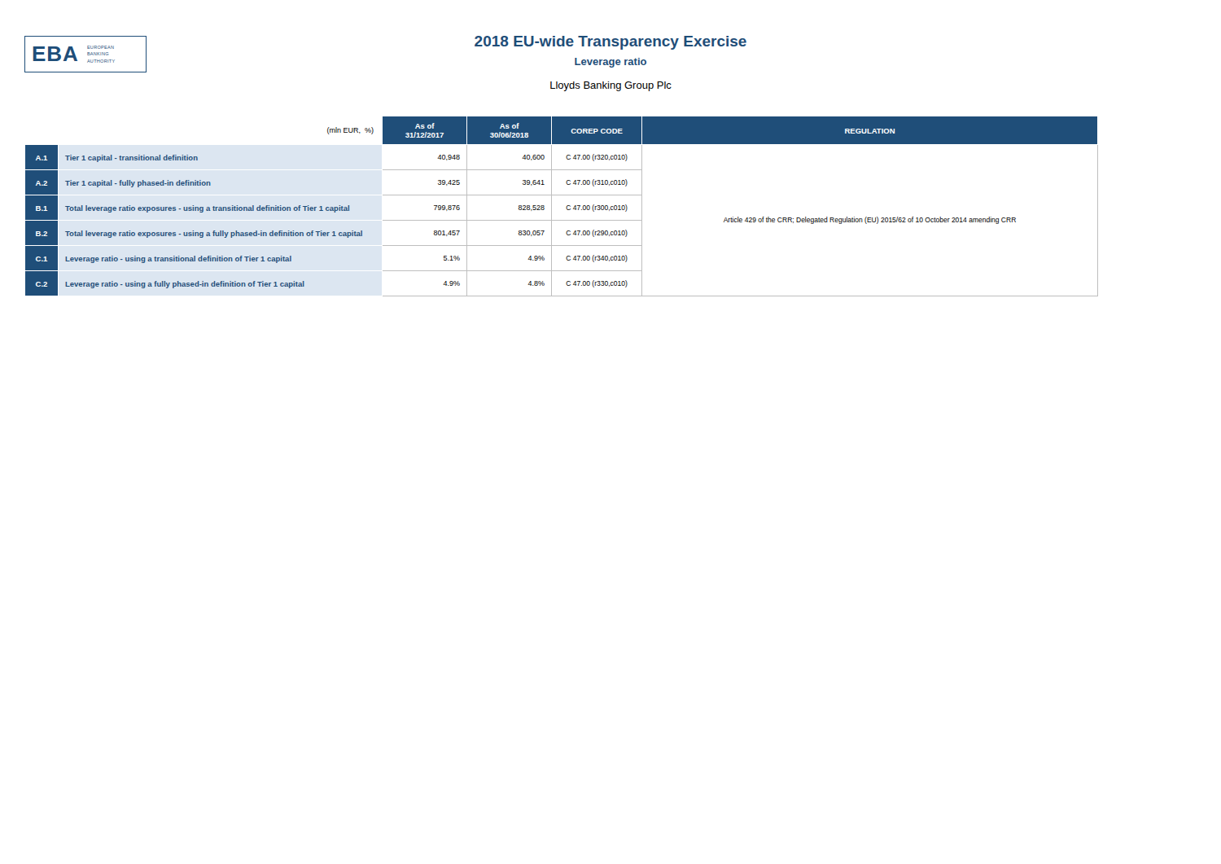EBA EUROPEAN
BANKING
AUTHORITY
2018 EU-wide Transparency Exercise
Leverage ratio
Lloyds Banking Group Plc
| | (mln EUR, %) | As of 31/12/2017 | As of 30/06/2018 | COREP CODE | REGULATION | |
| A.1 | Tier 1 capital - transitional definition | 40,948 | 40,600 | C 47.00 (r320,c010) | Article 429 of the CRR; Delegated Regulation (EU) 2015/62 of 10 October 2014 amending CRR | |
| A.2 | Tier 1 capital - fully phased-in definition | 39,425 | 39,641 | C 47.00 (r310,c010) | |
| B.1 | Total leverage ratio exposures - using a transitional definition of Tier 1 capital | 799,876 | 828,528 | C 47.00 (r300,c010) | |
| B.2 | Total leverage ratio exposures - using a fully phased-in definition of Tier 1 capital | 801,457 | 830,057 | C 47.00 (r290,c010) | |
| C.1 | Leverage ratio - using a transitional definition of Tier 1 capital | 5.1% | 4.9% | C 47.00 (r340,c010) | |
| C.2 | Leverage ratio - using a fully phased-in definition of Tier 1 capital | 4.9% | 4.8% | C 47.00 (r330,c010) | |